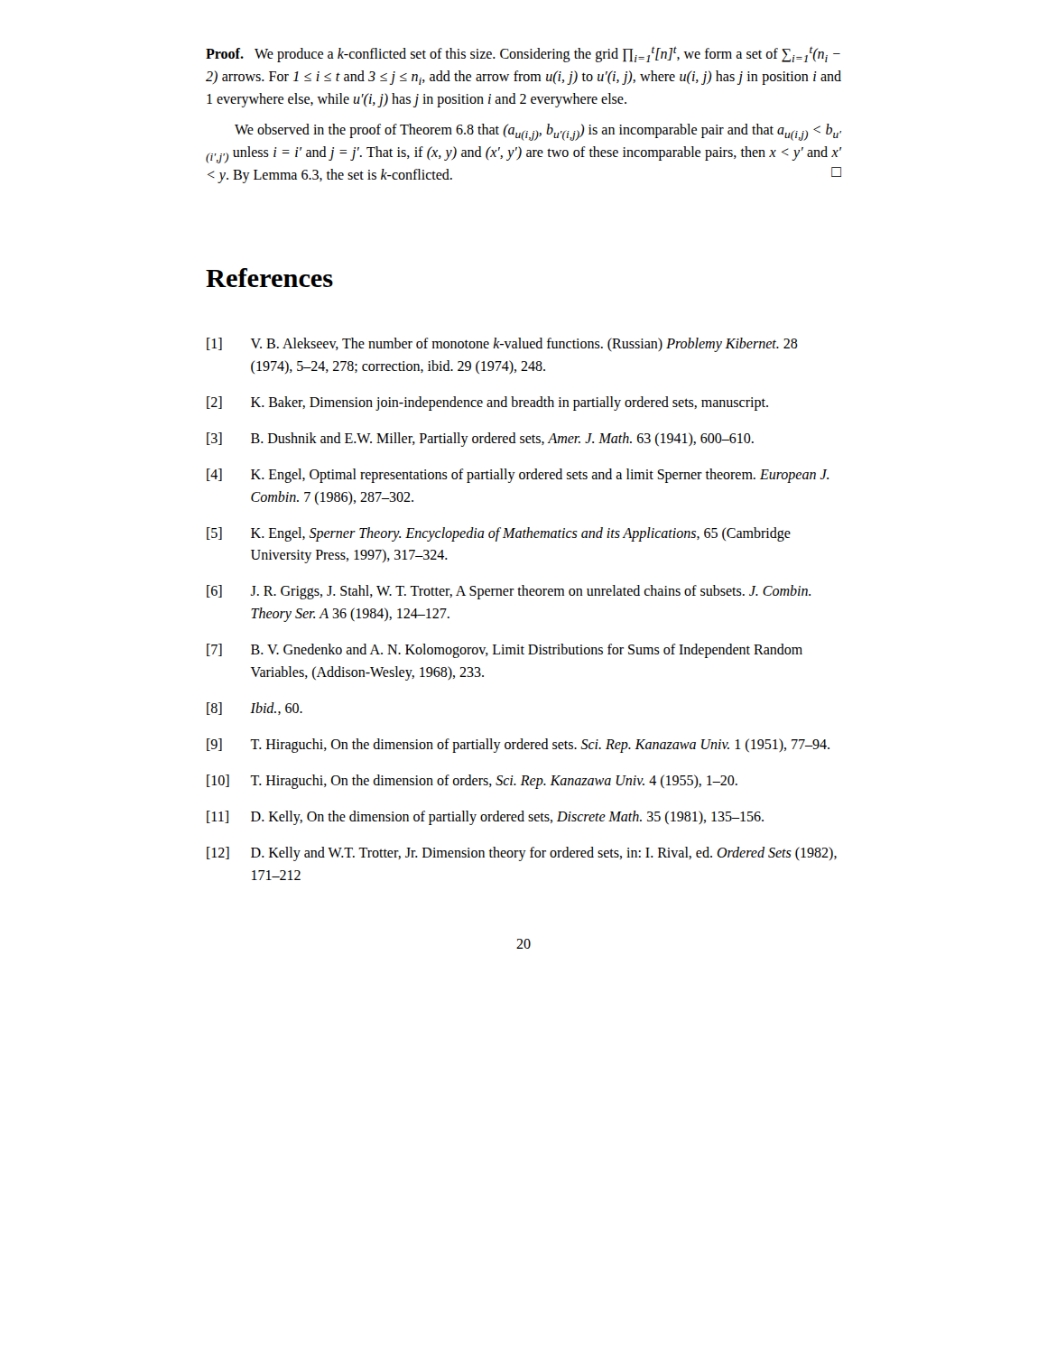Proof. We produce a k-conflicted set of this size. Considering the grid ∏i=1t[n]t, we form a set of ∑i=1t(ni − 2) arrows. For 1 ≤ i ≤ t and 3 ≤ j ≤ ni, add the arrow from u(i, j) to u′(i, j), where u(i, j) has j in position i and 1 everywhere else, while u′(i, j) has j in position i and 2 everywhere else.
We observed in the proof of Theorem 6.8 that (au(i,j), bu′(i,j)) is an incomparable pair and that au(i,j) < bu′(i′,j′) unless i = i′ and j = j′. That is, if (x, y) and (x′, y′) are two of these incomparable pairs, then x < y′ and x′ < y. By Lemma 6.3, the set is k-conflicted.□
References
V. B. Alekseev, The number of monotone k-valued functions. (Russian) Problemy Kibernet. 28 (1974), 5–24, 278; correction, ibid. 29 (1974), 248.
K. Baker, Dimension join-independence and breadth in partially ordered sets, manuscript.
B. Dushnik and E.W. Miller, Partially ordered sets, Amer. J. Math. 63 (1941), 600–610.
K. Engel, Optimal representations of partially ordered sets and a limit Sperner theorem. European J. Combin. 7 (1986), 287–302.
K. Engel, Sperner Theory. Encyclopedia of Mathematics and its Applications, 65 (Cambridge University Press, 1997), 317–324.
J. R. Griggs, J. Stahl, W. T. Trotter, A Sperner theorem on unrelated chains of subsets. J. Combin. Theory Ser. A 36 (1984), 124–127.
B. V. Gnedenko and A. N. Kolomogorov, Limit Distributions for Sums of Independent Random Variables, (Addison-Wesley, 1968), 233.
Ibid., 60.
T. Hiraguchi, On the dimension of partially ordered sets. Sci. Rep. Kanazawa Univ. 1 (1951), 77–94.
T. Hiraguchi, On the dimension of orders, Sci. Rep. Kanazawa Univ. 4 (1955), 1–20.
D. Kelly, On the dimension of partially ordered sets, Discrete Math. 35 (1981), 135–156.
D. Kelly and W.T. Trotter, Jr. Dimension theory for ordered sets, in: I. Rival, ed. Ordered Sets (1982), 171–212
20